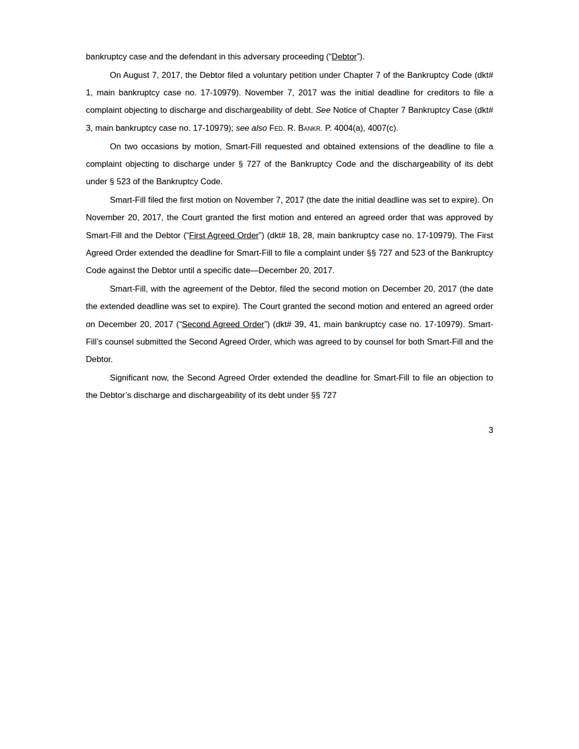bankruptcy case and the defendant in this adversary proceeding (“Debtor”).
On August 7, 2017, the Debtor filed a voluntary petition under Chapter 7 of the Bankruptcy Code (dkt# 1, main bankruptcy case no. 17-10979). November 7, 2017 was the initial deadline for creditors to file a complaint objecting to discharge and dischargeability of debt. See Notice of Chapter 7 Bankruptcy Case (dkt# 3, main bankruptcy case no. 17-10979); see also Fed. R. Bankr. P. 4004(a), 4007(c).
On two occasions by motion, Smart-Fill requested and obtained extensions of the deadline to file a complaint objecting to discharge under § 727 of the Bankruptcy Code and the dischargeability of its debt under § 523 of the Bankruptcy Code.
Smart-Fill filed the first motion on November 7, 2017 (the date the initial deadline was set to expire). On November 20, 2017, the Court granted the first motion and entered an agreed order that was approved by Smart-Fill and the Debtor (“First Agreed Order”) (dkt# 18, 28, main bankruptcy case no. 17-10979). The First Agreed Order extended the deadline for Smart-Fill to file a complaint under §§ 727 and 523 of the Bankruptcy Code against the Debtor until a specific date—December 20, 2017.
Smart-Fill, with the agreement of the Debtor, filed the second motion on December 20, 2017 (the date the extended deadline was set to expire). The Court granted the second motion and entered an agreed order on December 20, 2017 (“Second Agreed Order”) (dkt# 39, 41, main bankruptcy case no. 17-10979). Smart-Fill’s counsel submitted the Second Agreed Order, which was agreed to by counsel for both Smart-Fill and the Debtor.
Significant now, the Second Agreed Order extended the deadline for Smart-Fill to file an objection to the Debtor’s discharge and dischargeability of its debt under §§ 727
3